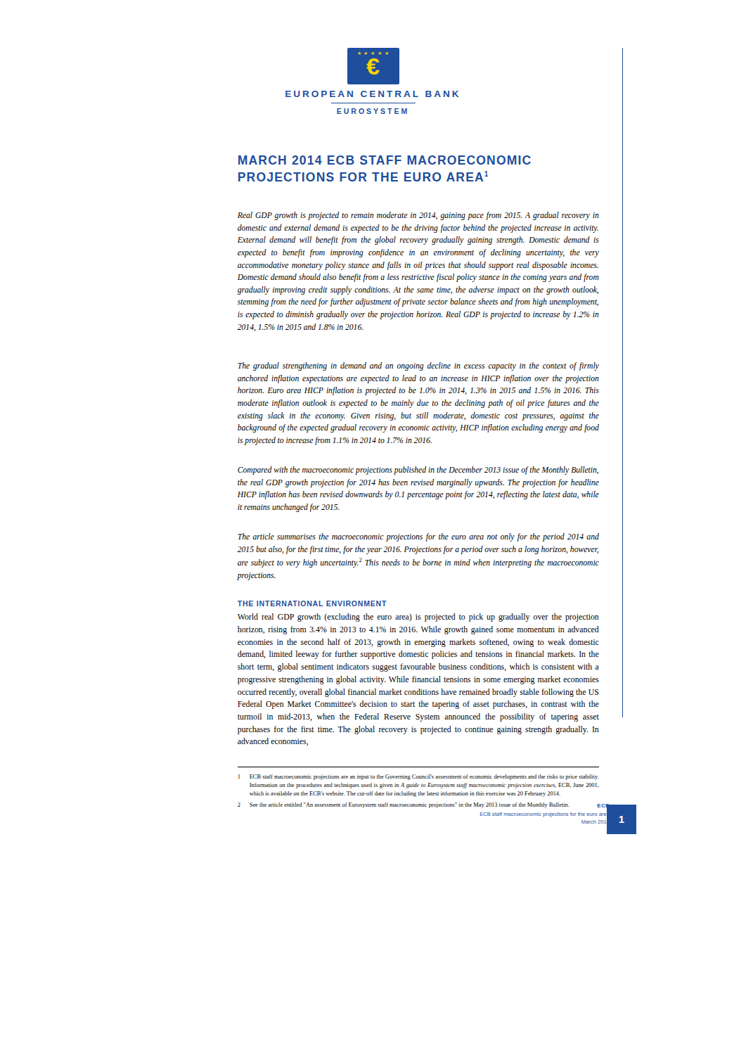★ ★ ★ ★ ★
€
EUROPEAN CENTRAL BANK
EUROSYSTEM
March 2014 ECB Staff Macroeconomic
Projections for the Euro Area1
Real GDP growth is projected to remain moderate in 2014, gaining pace from 2015. A gradual recovery in domestic and external demand is expected to be the driving factor behind the projected increase in activity. External demand will benefit from the global recovery gradually gaining strength. Domestic demand is expected to benefit from improving confidence in an environment of declining uncertainty, the very accommodative monetary policy stance and falls in oil prices that should support real disposable incomes. Domestic demand should also benefit from a less restrictive fiscal policy stance in the coming years and from gradually improving credit supply conditions. At the same time, the adverse impact on the growth outlook, stemming from the need for further adjustment of private sector balance sheets and from high unemployment, is expected to diminish gradually over the projection horizon. Real GDP is projected to increase by 1.2% in 2014, 1.5% in 2015 and 1.8% in 2016.
The gradual strengthening in demand and an ongoing decline in excess capacity in the context of firmly anchored inflation expectations are expected to lead to an increase in HICP inflation over the projection horizon. Euro area HICP inflation is projected to be 1.0% in 2014, 1.3% in 2015 and 1.5% in 2016. This moderate inflation outlook is expected to be mainly due to the declining path of oil price futures and the existing slack in the economy. Given rising, but still moderate, domestic cost pressures, against the background of the expected gradual recovery in economic activity, HICP inflation excluding energy and food is projected to increase from 1.1% in 2014 to 1.7% in 2016.
Compared with the macroeconomic projections published in the December 2013 issue of the Monthly Bulletin, the real GDP growth projection for 2014 has been revised marginally upwards. The projection for headline HICP inflation has been revised downwards by 0.1 percentage point for 2014, reflecting the latest data, while it remains unchanged for 2015.
The article summarises the macroeconomic projections for the euro area not only for the period 2014 and 2015 but also, for the first time, for the year 2016. Projections for a period over such a long horizon, however, are subject to very high uncertainty.2 This needs to be borne in mind when interpreting the macroeconomic projections.
The International Environment
World real GDP growth (excluding the euro area) is projected to pick up gradually over the projection horizon, rising from 3.4% in 2013 to 4.1% in 2016. While growth gained some momentum in advanced economies in the second half of 2013, growth in emerging markets softened, owing to weak domestic demand, limited leeway for further supportive domestic policies and tensions in financial markets. In the short term, global sentiment indicators suggest favourable business conditions, which is consistent with a progressive strengthening in global activity. While financial tensions in some emerging market economies occurred recently, overall global financial market conditions have remained broadly stable following the US Federal Open Market Committee's decision to start the tapering of asset purchases, in contrast with the turmoil in mid-2013, when the Federal Reserve System announced the possibility of tapering asset purchases for the first time. The global recovery is projected to continue gaining strength gradually. In advanced economies,
1
ECB staff macroeconomic projections are an input to the Governing Council's assessment of economic developments and the risks to price stability. Information on the procedures and techniques used is given in A guide to Eurosystem staff macroeconomic projection exercises, ECB, June 2001, which is available on the ECB's website. The cut-off date for including the latest information in this exercise was 20 February 2014.
2
See the article entitled "An assessment of Eurosystem staff macroeconomic projections" in the May 2013 issue of the Monthly Bulletin.
ECB
ECB staff macroeconomic projections for the euro area
March 2014
1